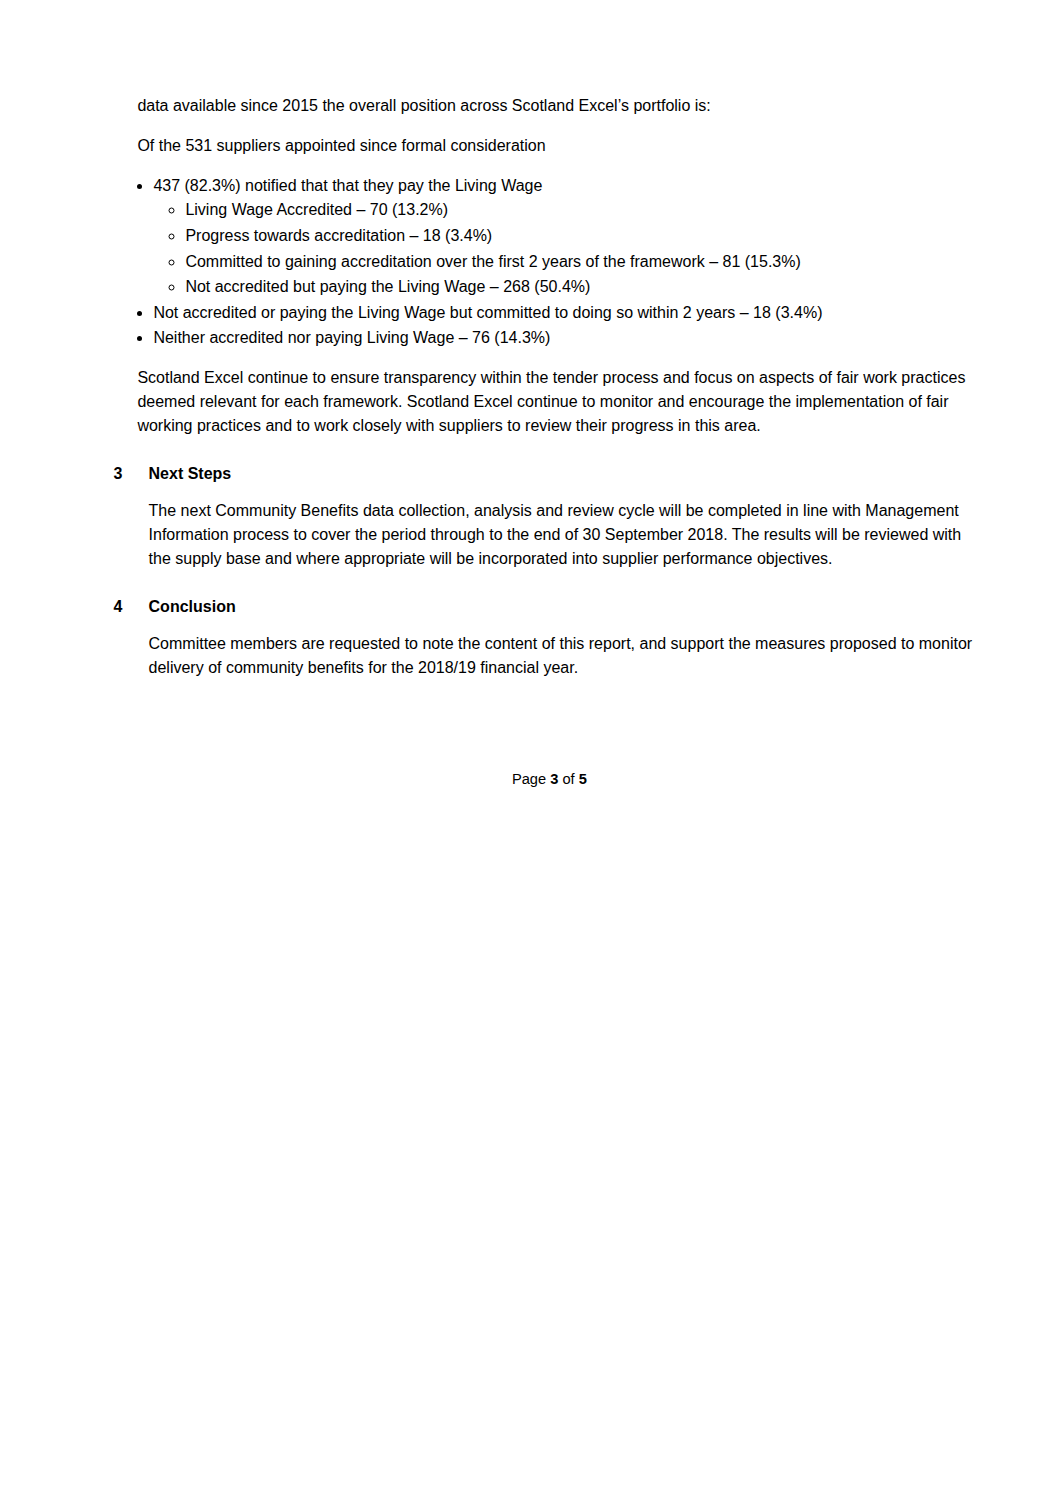data available since 2015 the overall position across Scotland Excel’s portfolio is:
Of the 531 suppliers appointed since formal consideration
437 (82.3%) notified that that they pay the Living Wage
Living Wage Accredited – 70 (13.2%)
Progress towards accreditation – 18 (3.4%)
Committed to gaining accreditation over the first 2 years of the framework – 81 (15.3%)
Not accredited but paying the Living Wage – 268 (50.4%)
Not accredited or paying the Living Wage but committed to doing so within 2 years – 18 (3.4%)
Neither accredited nor paying Living Wage – 76 (14.3%)
Scotland Excel continue to ensure transparency within the tender process and focus on aspects of fair work practices deemed relevant for each framework. Scotland Excel continue to monitor and encourage the implementation of fair working practices and to work closely with suppliers to review their progress in this area.
3 Next Steps
The next Community Benefits data collection, analysis and review cycle will be completed in line with Management Information process to cover the period through to the end of 30 September 2018. The results will be reviewed with the supply base and where appropriate will be incorporated into supplier performance objectives.
4 Conclusion
Committee members are requested to note the content of this report, and support the measures proposed to monitor delivery of community benefits for the 2018/19 financial year.
Page 3 of 5